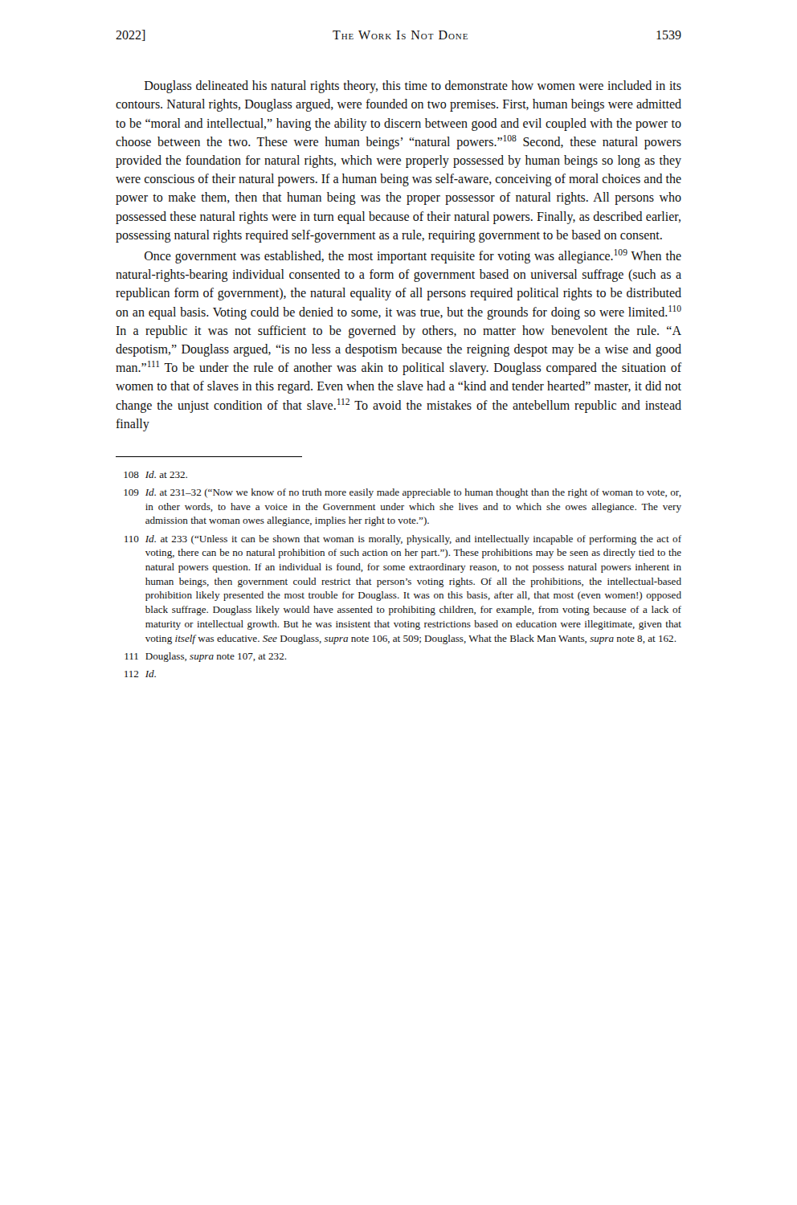2022] The Work Is Not Done 1539
Douglass delineated his natural rights theory, this time to demonstrate how women were included in its contours. Natural rights, Douglass argued, were founded on two premises. First, human beings were admitted to be “moral and intellectual,” having the ability to discern between good and evil coupled with the power to choose between the two. These were human beings’ “natural powers.”108 Second, these natural powers provided the foundation for natural rights, which were properly possessed by human beings so long as they were conscious of their natural powers. If a human being was self-aware, conceiving of moral choices and the power to make them, then that human being was the proper possessor of natural rights. All persons who possessed these natural rights were in turn equal because of their natural powers. Finally, as described earlier, possessing natural rights required self-government as a rule, requiring government to be based on consent.
Once government was established, the most important requisite for voting was allegiance.109 When the natural-rights-bearing individual consented to a form of government based on universal suffrage (such as a republican form of government), the natural equality of all persons required political rights to be distributed on an equal basis. Voting could be denied to some, it was true, but the grounds for doing so were limited.110 In a republic it was not sufficient to be governed by others, no matter how benevolent the rule. “A despotism,” Douglass argued, “is no less a despotism because the reigning despot may be a wise and good man.”111 To be under the rule of another was akin to political slavery. Douglass compared the situation of women to that of slaves in this regard. Even when the slave had a “kind and tender hearted” master, it did not change the unjust condition of that slave.112 To avoid the mistakes of the antebellum republic and instead finally
108 Id. at 232.
109 Id. at 231–32 (“Now we know of no truth more easily made appreciable to human thought than the right of woman to vote, or, in other words, to have a voice in the Government under which she lives and to which she owes allegiance. The very admission that woman owes allegiance, implies her right to vote.”).
110 Id. at 233 (“Unless it can be shown that woman is morally, physically, and intellectually incapable of performing the act of voting, there can be no natural prohibition of such action on her part.”). These prohibitions may be seen as directly tied to the natural powers question. If an individual is found, for some extraordinary reason, to not possess natural powers inherent in human beings, then government could restrict that person’s voting rights. Of all the prohibitions, the intellectual-based prohibition likely presented the most trouble for Douglass. It was on this basis, after all, that most (even women!) opposed black suffrage. Douglass likely would have assented to prohibiting children, for example, from voting because of a lack of maturity or intellectual growth. But he was insistent that voting restrictions based on education were illegitimate, given that voting itself was educative. See Douglass, supra note 106, at 509; Douglass, What the Black Man Wants, supra note 8, at 162.
111 Douglass, supra note 107, at 232.
112 Id.